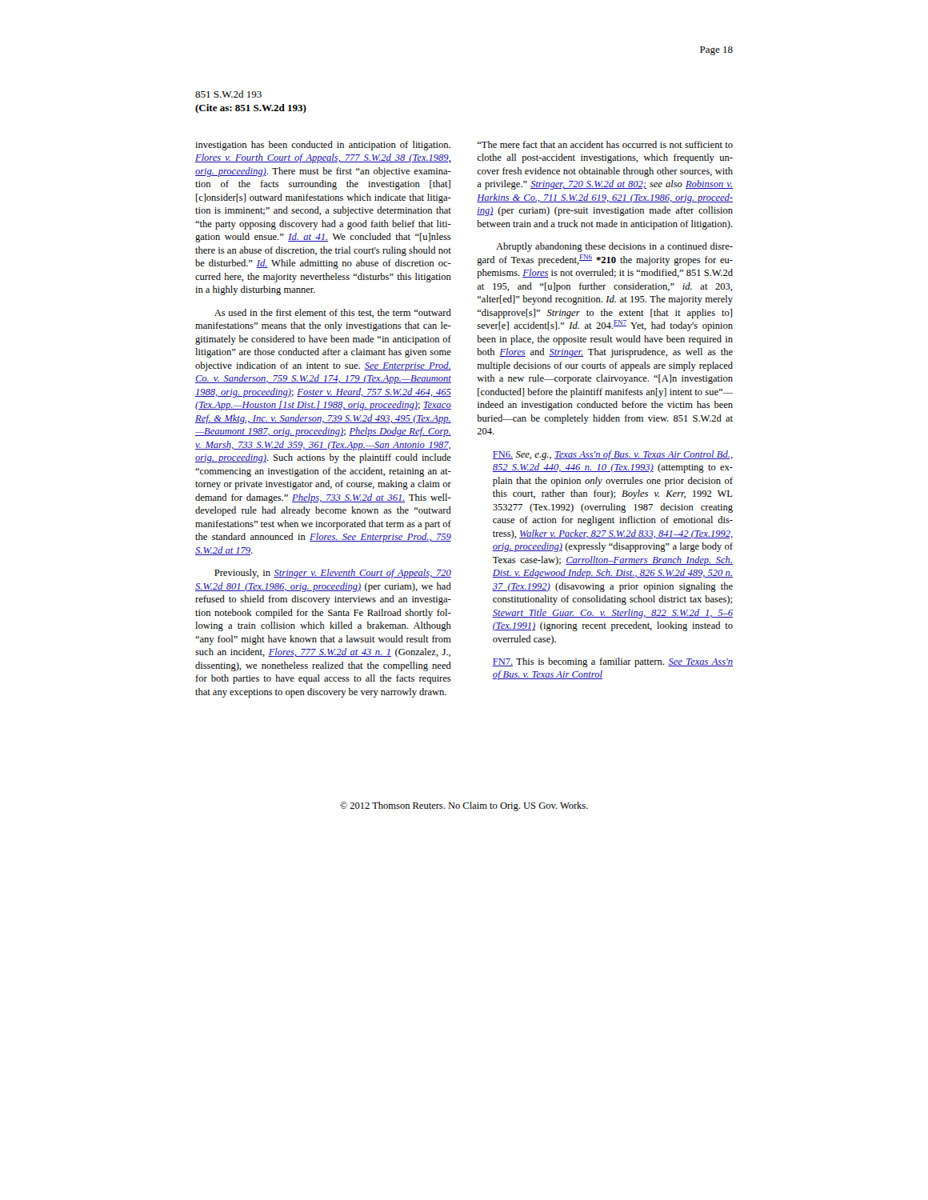Page 18
851 S.W.2d 193
(Cite as: 851 S.W.2d 193)
investigation has been conducted in anticipation of litigation. Flores v. Fourth Court of Appeals, 777 S.W.2d 38 (Tex.1989, orig. proceeding). There must be first “an objective examination of the facts surrounding the investigation [that] [c]onsider[s] outward manifestations which indicate that litigation is imminent;” and second, a subjective determination that “the party opposing discovery had a good faith belief that litigation would ensue.” Id. at 41. We concluded that “[u]nless there is an abuse of discretion, the trial court's ruling should not be disturbed.” Id. While admitting no abuse of discretion occurred here, the majority nevertheless “disturbs” this litigation in a highly disturbing manner.
As used in the first element of this test, the term “outward manifestations” means that the only investigations that can legitimately be considered to have been made “in anticipation of litigation” are those conducted after a claimant has given some objective indication of an intent to sue. See Enterprise Prod. Co. v. Sanderson, 759 S.W.2d 174, 179 (Tex.App.—Beaumont 1988, orig. proceeding); Foster v. Heard, 757 S.W.2d 464, 465 (Tex.App.—Houston [1st Dist.] 1988, orig. proceeding); Texaco Ref. & Mktg., Inc. v. Sanderson, 739 S.W.2d 493, 495 (Tex.App.—Beaumont 1987, orig. proceeding); Phelps Dodge Ref. Corp. v. Marsh, 733 S.W.2d 359, 361 (Tex.App.—San Antonio 1987, orig. proceeding). Such actions by the plaintiff could include “commencing an investigation of the accident, retaining an attorney or private investigator and, of course, making a claim or demand for damages.” Phelps, 733 S.W.2d at 361. This well-developed rule had already become known as the “outward manifestations” test when we incorporated that term as a part of the standard announced in Flores. See Enterprise Prod., 759 S.W.2d at 179.
Previously, in Stringer v. Eleventh Court of Appeals, 720 S.W.2d 801 (Tex.1986, orig. proceeding) (per curiam), we had refused to shield from discovery interviews and an investigation notebook compiled for the Santa Fe Railroad shortly following a train collision which killed a brakeman. Although “any fool” might have known that a lawsuit would result from such an incident, Flores, 777 S.W.2d at 43 n. 1 (Gonzalez, J., dissenting), we nonetheless realized that the compelling need for both parties to have equal access to all the facts requires that any exceptions to open discovery be very narrowly drawn.
“The mere fact that an accident has occurred is not sufficient to clothe all post-accident investigations, which frequently uncover fresh evidence not obtainable through other sources, with a privilege.” Stringer, 720 S.W.2d at 802; see also Robinson v. Harkins & Co., 711 S.W.2d 619, 621 (Tex.1986, orig. proceeding) (per curiam) (pre-suit investigation made after collision between train and a truck not made in anticipation of litigation).
Abruptly abandoning these decisions in a continued disregard of Texas precedent,FN6 *210 the majority gropes for euphemisms. Flores is not overruled; it is “modified,” 851 S.W.2d at 195, and “[u]pon further consideration,” id. at 203, “alter[ed]” beyond recognition. Id. at 195. The majority merely “disapprove[s]” Stringer to the extent [that it applies to] sever[e] accident[s].” Id. at 204.FN7 Yet, had today's opinion been in place, the opposite result would have been required in both Flores and Stringer. That jurisprudence, as well as the multiple decisions of our courts of appeals are simply replaced with a new rule—corporate clairvoyance. “[A]n investigation [conducted] before the plaintiff manifests an[y] intent to sue”—indeed an investigation conducted before the victim has been buried—can be completely hidden from view. 851 S.W.2d at 204.
FN6. See, e.g., Texas Ass'n of Bus. v. Texas Air Control Bd., 852 S.W.2d 440, 446 n. 10 (Tex.1993) (attempting to explain that the opinion only overrules one prior decision of this court, rather than four); Boyles v. Kerr, 1992 WL 353277 (Tex.1992) (overruling 1987 decision creating cause of action for negligent infliction of emotional distress), Walker v. Packer, 827 S.W.2d 833, 841–42 (Tex.1992, orig. proceeding) (expressly “disapproving” a large body of Texas case-law); Carrollton–Farmers Branch Indep. Sch. Dist. v. Edgewood Indep. Sch. Dist., 826 S.W.2d 489, 520 n. 37 (Tex.1992) (disavowing a prior opinion signaling the constitutionality of consolidating school district tax bases); Stewart Title Guar. Co. v. Sterling, 822 S.W.2d 1, 5–6 (Tex.1991) (ignoring recent precedent, looking instead to overruled case).
FN7. This is becoming a familiar pattern. See Texas Ass'n of Bus. v. Texas Air Control
© 2012 Thomson Reuters. No Claim to Orig. US Gov. Works.